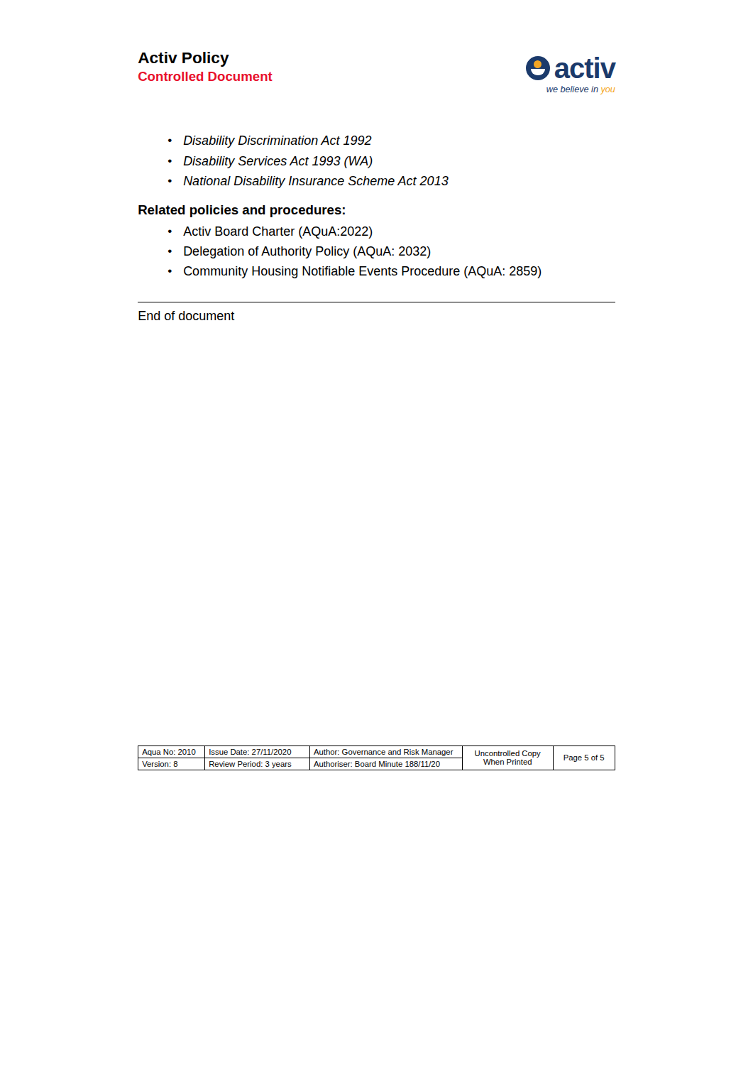Activ Policy
Controlled Document
activ
we believe in you
Disability Discrimination Act 1992
Disability Services Act 1993 (WA)
National Disability Insurance Scheme Act 2013
Related policies and procedures:
Activ Board Charter (AQuA:2022)
Delegation of Authority Policy (AQuA: 2032)
Community Housing Notifiable Events Procedure (AQuA: 2859)
End of document
| Aqua No: 2010 | Issue Date: 27/11/2020 | Author: Governance and Risk Manager | Uncontrolled Copy When Printed | Page 5 of 5 |
| Version: 8 | Review Period: 3 years | Authoriser: Board Minute 188/11/20 |